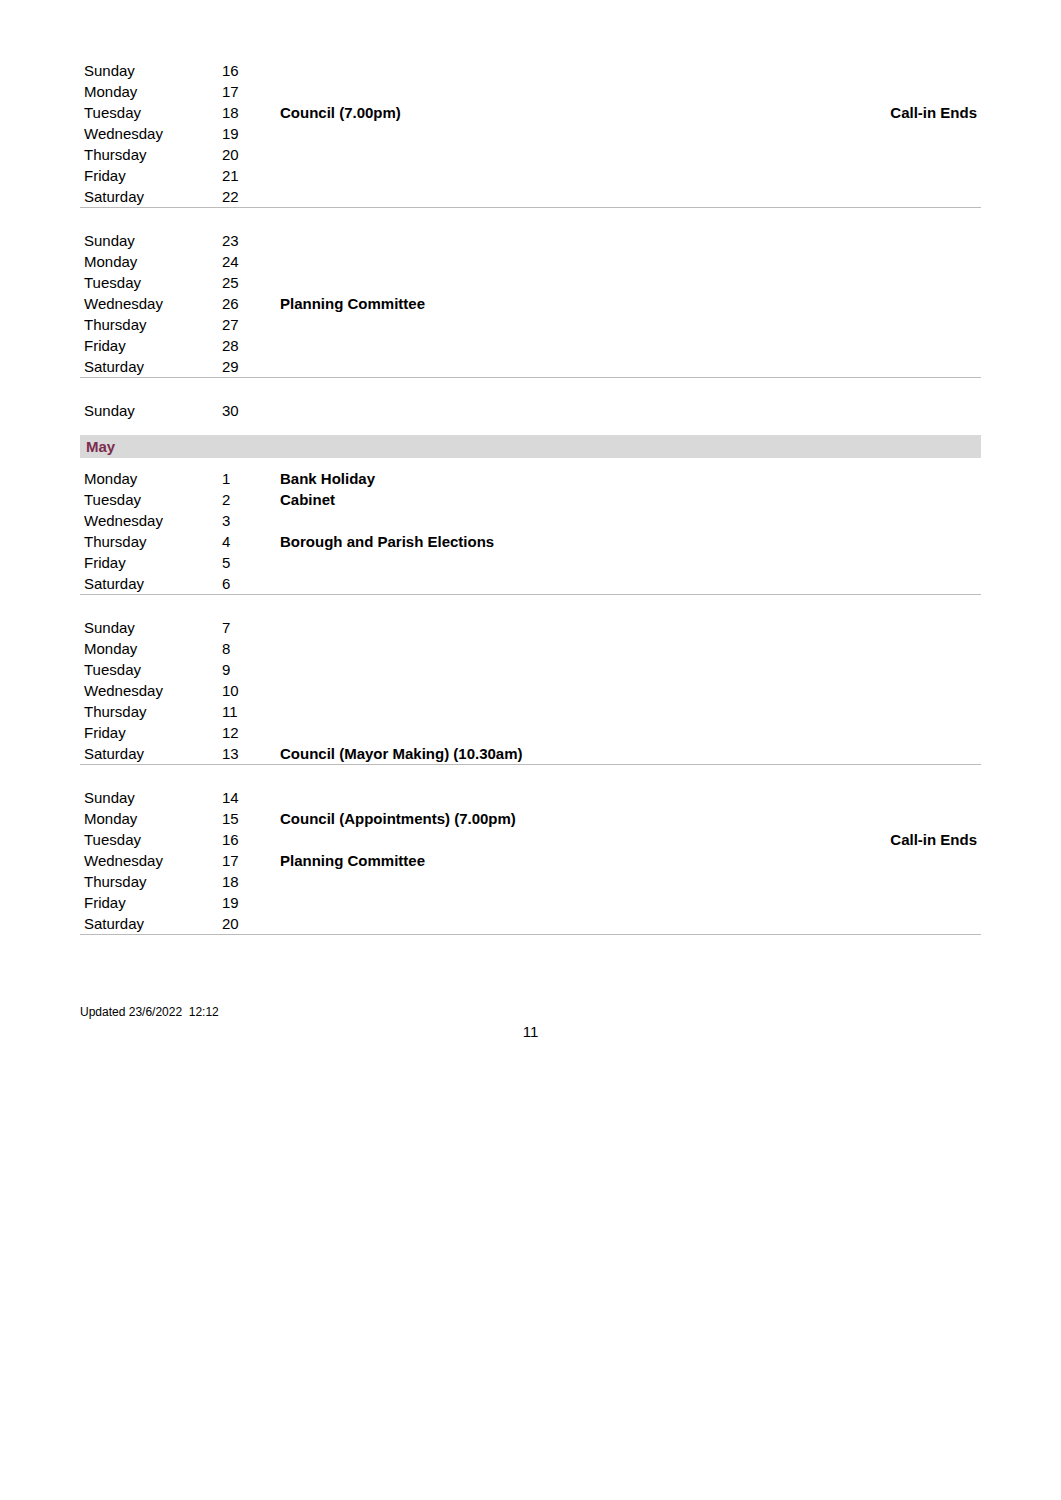| Sunday | 16 | | |
| Monday | 17 | | |
| Tuesday | 18 | Council (7.00pm) | Call-in Ends |
| Wednesday | 19 | | |
| Thursday | 20 | | |
| Friday | 21 | | |
| Saturday | 22 | | |
| Sunday | 23 | | |
| Monday | 24 | | |
| Tuesday | 25 | | |
| Wednesday | 26 | Planning Committee | |
| Thursday | 27 | | |
| Friday | 28 | | |
| Saturday | 29 | | |
| Sunday | 30 | | |
May
| Monday | 1 | Bank Holiday | |
| Tuesday | 2 | Cabinet | |
| Wednesday | 3 | | |
| Thursday | 4 | Borough and Parish Elections | |
| Friday | 5 | | |
| Saturday | 6 | | |
| Sunday | 7 | | |
| Monday | 8 | | |
| Tuesday | 9 | | |
| Wednesday | 10 | | |
| Thursday | 11 | | |
| Friday | 12 | | |
| Saturday | 13 | Council (Mayor Making) (10.30am) | |
| Sunday | 14 | | |
| Monday | 15 | Council (Appointments) (7.00pm) | |
| Tuesday | 16 | | Call-in Ends |
| Wednesday | 17 | Planning Committee | |
| Thursday | 18 | | |
| Friday | 19 | | |
| Saturday | 20 | | |
Updated 23/6/2022 12:12
11